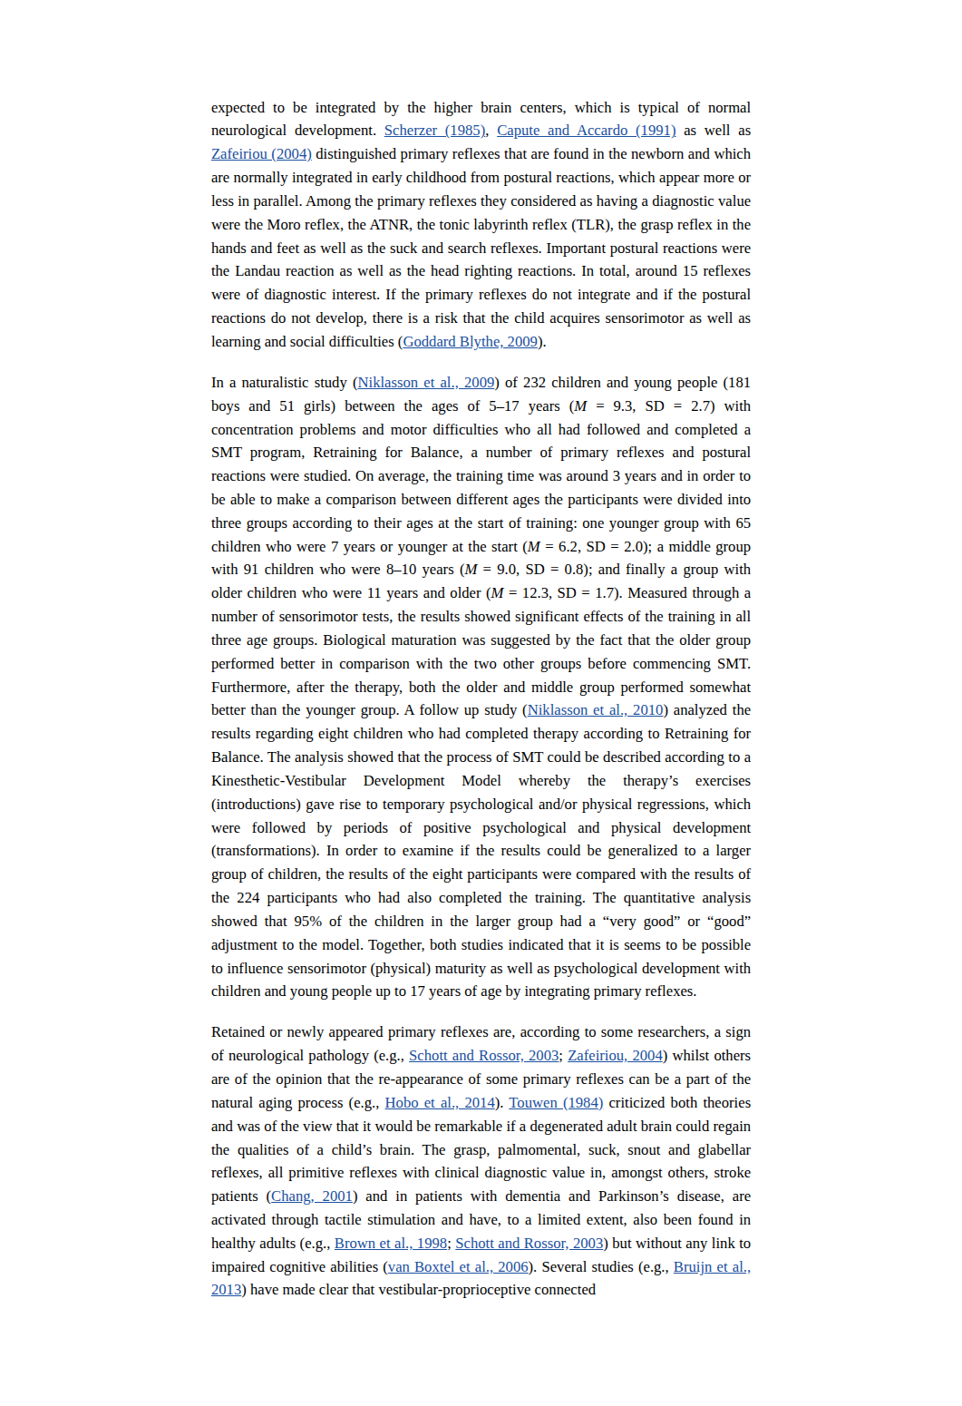expected to be integrated by the higher brain centers, which is typical of normal neurological development. Scherzer (1985), Capute and Accardo (1991) as well as Zafeiriou (2004) distinguished primary reflexes that are found in the newborn and which are normally integrated in early childhood from postural reactions, which appear more or less in parallel. Among the primary reflexes they considered as having a diagnostic value were the Moro reflex, the ATNR, the tonic labyrinth reflex (TLR), the grasp reflex in the hands and feet as well as the suck and search reflexes. Important postural reactions were the Landau reaction as well as the head righting reactions. In total, around 15 reflexes were of diagnostic interest. If the primary reflexes do not integrate and if the postural reactions do not develop, there is a risk that the child acquires sensorimotor as well as learning and social difficulties (Goddard Blythe, 2009).
In a naturalistic study (Niklasson et al., 2009) of 232 children and young people (181 boys and 51 girls) between the ages of 5–17 years (M = 9.3, SD = 2.7) with concentration problems and motor difficulties who all had followed and completed a SMT program, Retraining for Balance, a number of primary reflexes and postural reactions were studied. On average, the training time was around 3 years and in order to be able to make a comparison between different ages the participants were divided into three groups according to their ages at the start of training: one younger group with 65 children who were 7 years or younger at the start (M = 6.2, SD = 2.0); a middle group with 91 children who were 8–10 years (M = 9.0, SD = 0.8); and finally a group with older children who were 11 years and older (M = 12.3, SD = 1.7). Measured through a number of sensorimotor tests, the results showed significant effects of the training in all three age groups. Biological maturation was suggested by the fact that the older group performed better in comparison with the two other groups before commencing SMT. Furthermore, after the therapy, both the older and middle group performed somewhat better than the younger group. A follow up study (Niklasson et al., 2010) analyzed the results regarding eight children who had completed therapy according to Retraining for Balance. The analysis showed that the process of SMT could be described according to a Kinesthetic-Vestibular Development Model whereby the therapy’s exercises (introductions) gave rise to temporary psychological and/or physical regressions, which were followed by periods of positive psychological and physical development (transformations). In order to examine if the results could be generalized to a larger group of children, the results of the eight participants were compared with the results of the 224 participants who had also completed the training. The quantitative analysis showed that 95% of the children in the larger group had a “very good” or “good” adjustment to the model. Together, both studies indicated that it is seems to be possible to influence sensorimotor (physical) maturity as well as psychological development with children and young people up to 17 years of age by integrating primary reflexes.
Retained or newly appeared primary reflexes are, according to some researchers, a sign of neurological pathology (e.g., Schott and Rossor, 2003; Zafeiriou, 2004) whilst others are of the opinion that the re-appearance of some primary reflexes can be a part of the natural aging process (e.g., Hobo et al., 2014). Touwen (1984) criticized both theories and was of the view that it would be remarkable if a degenerated adult brain could regain the qualities of a child’s brain. The grasp, palmomental, suck, snout and glabellar reflexes, all primitive reflexes with clinical diagnostic value in, amongst others, stroke patients (Chang, 2001) and in patients with dementia and Parkinson’s disease, are activated through tactile stimulation and have, to a limited extent, also been found in healthy adults (e.g., Brown et al., 1998; Schott and Rossor, 2003) but without any link to impaired cognitive abilities (van Boxtel et al., 2006). Several studies (e.g., Bruijn et al., 2013) have made clear that vestibular-proprioceptive connected